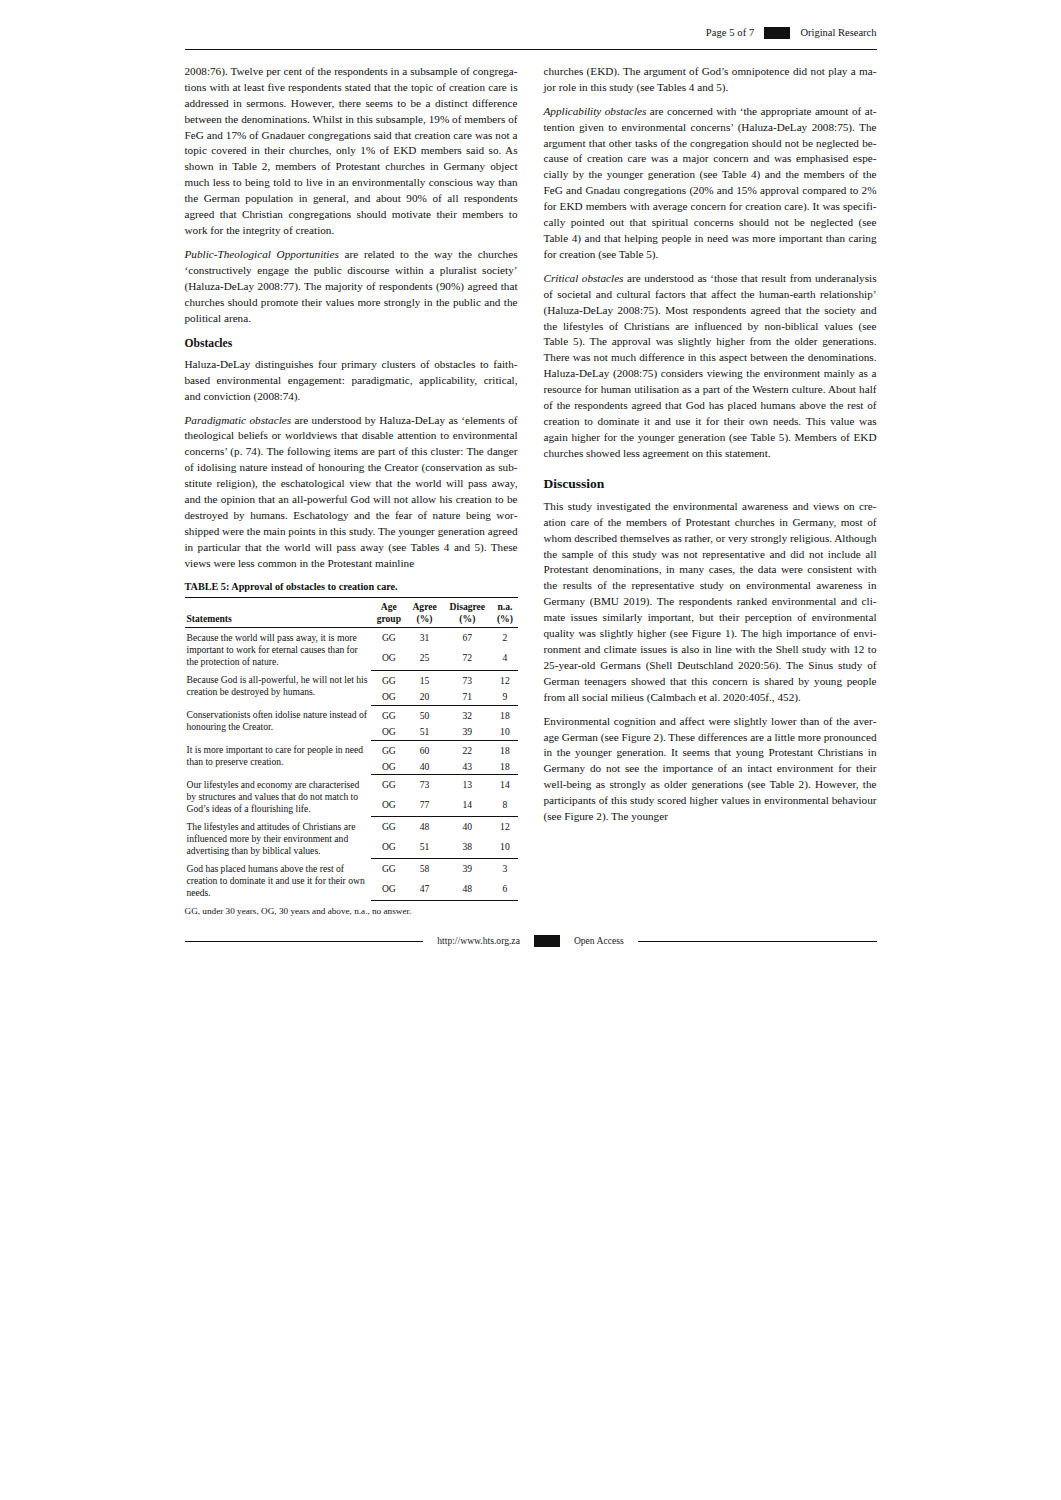Page 5 of 7 Original Research
2008:76). Twelve per cent of the respondents in a subsample of congregations with at least five respondents stated that the topic of creation care is addressed in sermons. However, there seems to be a distinct difference between the denominations. Whilst in this subsample, 19% of members of FeG and 17% of Gnadauer congregations said that creation care was not a topic covered in their churches, only 1% of EKD members said so. As shown in Table 2, members of Protestant churches in Germany object much less to being told to live in an environmentally conscious way than the German population in general, and about 90% of all respondents agreed that Christian congregations should motivate their members to work for the integrity of creation.
Public-Theological Opportunities are related to the way the churches ‘constructively engage the public discourse within a pluralist society’ (Haluza-DeLay 2008:77). The majority of respondents (90%) agreed that churches should promote their values more strongly in the public and the political arena.
Obstacles
Haluza-DeLay distinguishes four primary clusters of obstacles to faith-based environmental engagement: paradigmatic, applicability, critical, and conviction (2008:74).
Paradigmatic obstacles are understood by Haluza-DeLay as ‘elements of theological beliefs or worldviews that disable attention to environmental concerns’ (p. 74). The following items are part of this cluster: The danger of idolising nature instead of honouring the Creator (conservation as substitute religion), the eschatological view that the world will pass away, and the opinion that an all-powerful God will not allow his creation to be destroyed by humans. Eschatology and the fear of nature being worshipped were the main points in this study. The younger generation agreed in particular that the world will pass away (see Tables 4 and 5). These views were less common in the Protestant mainline
TABLE 5: Approval of obstacles to creation care.
| Statements | Age group | Agree (%) | Disagree (%) | n.a. (%) |
| --- | --- | --- | --- | --- |
| Because the world will pass away, it is more important to work for eternal causes than for the protection of nature. | GG | 31 | 67 | 2 |
| OG | 25 | 72 | 4 |
| Because God is all-powerful, he will not let his creation be destroyed by humans. | GG | 15 | 73 | 12 |
| OG | 20 | 71 | 9 |
| Conservationists often idolise nature instead of honouring the Creator. | GG | 50 | 32 | 18 |
| OG | 51 | 39 | 10 |
| It is more important to care for people in need than to preserve creation. | GG | 60 | 22 | 18 |
| OG | 40 | 43 | 18 |
| Our lifestyles and economy are characterised by structures and values that do not match to God’s ideas of a flourishing life. | GG | 73 | 13 | 14 |
| OG | 77 | 14 | 8 |
| The lifestyles and attitudes of Christians are influenced more by their environment and advertising than by biblical values. | GG | 48 | 40 | 12 |
| OG | 51 | 38 | 10 |
| God has placed humans above the rest of creation to dominate it and use it for their own needs. | GG | 58 | 39 | 3 |
| OG | 47 | 48 | 6 |
GG, under 30 years, OG, 30 years and above, n.a., no answer.
churches (EKD). The argument of God’s omnipotence did not play a major role in this study (see Tables 4 and 5).
Applicability obstacles are concerned with ‘the appropriate amount of attention given to environmental concerns’ (Haluza-DeLay 2008:75). The argument that other tasks of the congregation should not be neglected because of creation care was a major concern and was emphasised especially by the younger generation (see Table 4) and the members of the FeG and Gnadau congregations (20% and 15% approval compared to 2% for EKD members with average concern for creation care). It was specifically pointed out that spiritual concerns should not be neglected (see Table 4) and that helping people in need was more important than caring for creation (see Table 5).
Critical obstacles are understood as ‘those that result from underanalysis of societal and cultural factors that affect the human-earth relationship’ (Haluza-DeLay 2008:75). Most respondents agreed that the society and the lifestyles of Christians are influenced by non-biblical values (see Table 5). The approval was slightly higher from the older generations. There was not much difference in this aspect between the denominations. Haluza-DeLay (2008:75) considers viewing the environment mainly as a resource for human utilisation as a part of the Western culture. About half of the respondents agreed that God has placed humans above the rest of creation to dominate it and use it for their own needs. This value was again higher for the younger generation (see Table 5). Members of EKD churches showed less agreement on this statement.
Discussion
This study investigated the environmental awareness and views on creation care of the members of Protestant churches in Germany, most of whom described themselves as rather, or very strongly religious. Although the sample of this study was not representative and did not include all Protestant denominations, in many cases, the data were consistent with the results of the representative study on environmental awareness in Germany (BMU 2019). The respondents ranked environmental and climate issues similarly important, but their perception of environmental quality was slightly higher (see Figure 1). The high importance of environment and climate issues is also in line with the Shell study with 12 to 25-year-old Germans (Shell Deutschland 2020:56). The Sinus study of German teenagers showed that this concern is shared by young people from all social milieus (Calmbach et al. 2020:405f., 452).
Environmental cognition and affect were slightly lower than of the average German (see Figure 2). These differences are a little more pronounced in the younger generation. It seems that young Protestant Christians in Germany do not see the importance of an intact environment for their well-being as strongly as older generations (see Table 2). However, the participants of this study scored higher values in environmental behaviour (see Figure 2). The younger
http://www.hts.org.za Open Access